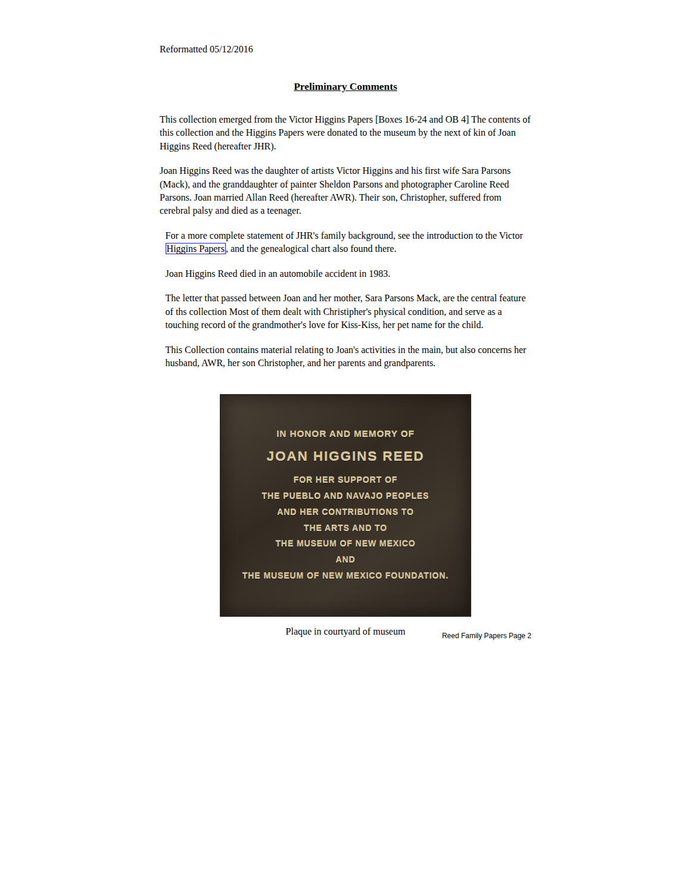Reformatted 05/12/2016
Preliminary Comments
This collection emerged from the Victor Higgins Papers [Boxes 16-24 and OB 4] The contents of this collection and the Higgins Papers were donated to the museum by the next of kin of Joan Higgins Reed (hereafter JHR).
Joan Higgins Reed was the daughter of artists Victor Higgins and his first wife Sara Parsons (Mack), and the granddaughter of painter Sheldon Parsons and photographer Caroline Reed Parsons. Joan married Allan Reed (hereafter AWR). Their son, Christopher, suffered from cerebral palsy and died as a teenager.
For a more complete statement of JHR's family background, see the introduction to the Victor Higgins Papers, and the genealogical chart also found there.
Joan Higgins Reed died in an automobile accident in 1983.
The letter that passed between Joan and her mother, Sara Parsons Mack, are the central feature of ths collection Most of them dealt with Christipher's physical condition, and serve as a touching record of the grandmother's love for Kiss-Kiss, her pet name for the child.
This Collection contains material relating to Joan's activities in the main, but also concerns her husband, AWR, her son Christopher, and her parents and grandparents.
IN HONOR AND MEMORY OF JOAN HIGGINS REED FOR HER SUPPORT OF
THE PUEBLO AND NAVAJO PEOPLES
AND HER CONTRIBUTIONS TO
THE ARTS AND TO
THE MUSEUM OF NEW MEXICO
AND
THE MUSEUM OF NEW MEXICO FOUNDATION.
Plaque in courtyard of museum
Reed Family Papers Page 2